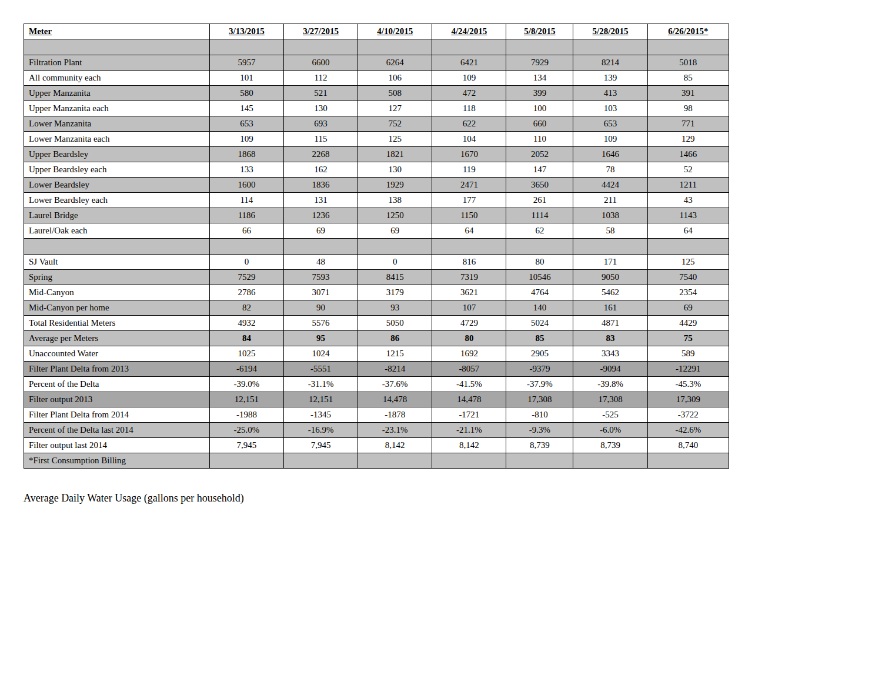| Meter | 3/13/2015 | 3/27/2015 | 4/10/2015 | 4/24/2015 | 5/8/2015 | 5/28/2015 | 6/26/2015* |
| --- | --- | --- | --- | --- | --- | --- | --- |
| Filtration Plant | 5957 | 6600 | 6264 | 6421 | 7929 | 8214 | 5018 |
| All community each | 101 | 112 | 106 | 109 | 134 | 139 | 85 |
| Upper Manzanita | 580 | 521 | 508 | 472 | 399 | 413 | 391 |
| Upper Manzanita each | 145 | 130 | 127 | 118 | 100 | 103 | 98 |
| Lower Manzanita | 653 | 693 | 752 | 622 | 660 | 653 | 771 |
| Lower Manzanita each | 109 | 115 | 125 | 104 | 110 | 109 | 129 |
| Upper Beardsley | 1868 | 2268 | 1821 | 1670 | 2052 | 1646 | 1466 |
| Upper Beardsley each | 133 | 162 | 130 | 119 | 147 | 78 | 52 |
| Lower Beardsley | 1600 | 1836 | 1929 | 2471 | 3650 | 4424 | 1211 |
| Lower Beardsley each | 114 | 131 | 138 | 177 | 261 | 211 | 43 |
| Laurel Bridge | 1186 | 1236 | 1250 | 1150 | 1114 | 1038 | 1143 |
| Laurel/Oak each | 66 | 69 | 69 | 64 | 62 | 58 | 64 |
| SJ Vault | 0 | 48 | 0 | 816 | 80 | 171 | 125 |
| Spring | 7529 | 7593 | 8415 | 7319 | 10546 | 9050 | 7540 |
| Mid-Canyon | 2786 | 3071 | 3179 | 3621 | 4764 | 5462 | 2354 |
| Mid-Canyon per home | 82 | 90 | 93 | 107 | 140 | 161 | 69 |
| Total Residential Meters | 4932 | 5576 | 5050 | 4729 | 5024 | 4871 | 4429 |
| Average per Meters | 84 | 95 | 86 | 80 | 85 | 83 | 75 |
| Unaccounted Water | 1025 | 1024 | 1215 | 1692 | 2905 | 3343 | 589 |
| Filter Plant Delta from 2013 | -6194 | -5551 | -8214 | -8057 | -9379 | -9094 | -12291 |
| Percent of the Delta | -39.0% | -31.1% | -37.6% | -41.5% | -37.9% | -39.8% | -45.3% |
| Filter output 2013 | 12,151 | 12,151 | 14,478 | 14,478 | 17,308 | 17,308 | 17,309 |
| Filter Plant Delta from 2014 | -1988 | -1345 | -1878 | -1721 | -810 | -525 | -3722 |
| Percent of the Delta last 2014 | -25.0% | -16.9% | -23.1% | -21.1% | -9.3% | -6.0% | -42.6% |
| Filter output last 2014 | 7,945 | 7,945 | 8,142 | 8,142 | 8,739 | 8,739 | 8,740 |
| *First Consumption Billing | | | | | | | |
Average Daily Water Usage (gallons per household)